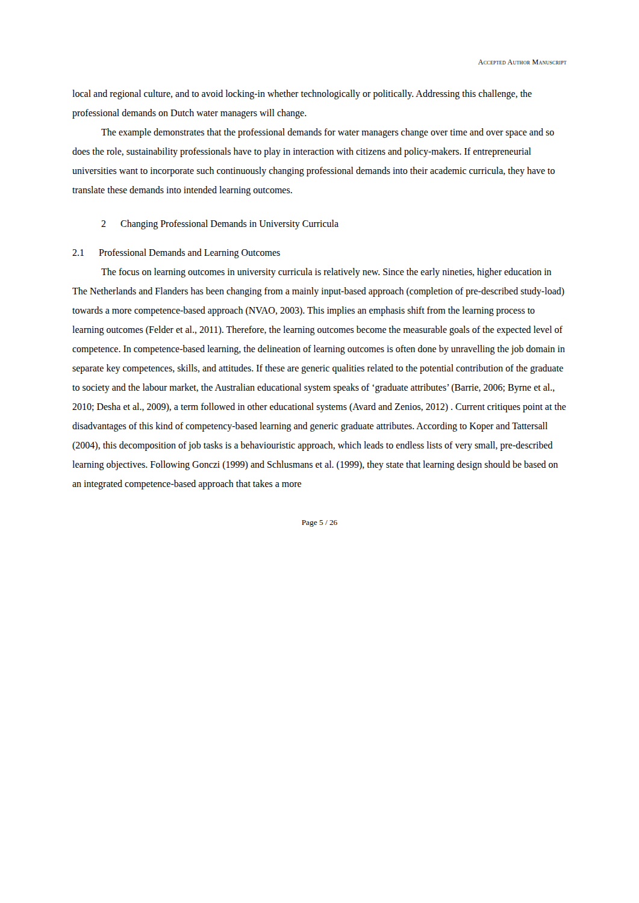Accepted Author Manuscript
local and regional culture, and to avoid locking-in whether technologically or politically. Addressing this challenge, the professional demands on Dutch water managers will change.
The example demonstrates that the professional demands for water managers change over time and over space and so does the role, sustainability professionals have to play in interaction with citizens and policy-makers. If entrepreneurial universities want to incorporate such continuously changing professional demands into their academic curricula, they have to translate these demands into intended learning outcomes.
2 Changing Professional Demands in University Curricula
2.1 Professional Demands and Learning Outcomes
The focus on learning outcomes in university curricula is relatively new. Since the early nineties, higher education in The Netherlands and Flanders has been changing from a mainly input-based approach (completion of pre-described study-load) towards a more competence-based approach (NVAO, 2003). This implies an emphasis shift from the learning process to learning outcomes (Felder et al., 2011). Therefore, the learning outcomes become the measurable goals of the expected level of competence. In competence-based learning, the delineation of learning outcomes is often done by unravelling the job domain in separate key competences, skills, and attitudes. If these are generic qualities related to the potential contribution of the graduate to society and the labour market, the Australian educational system speaks of ‘graduate attributes’ (Barrie, 2006; Byrne et al., 2010; Desha et al., 2009), a term followed in other educational systems (Avard and Zenios, 2012) . Current critiques point at the disadvantages of this kind of competency-based learning and generic graduate attributes. According to Koper and Tattersall (2004), this decomposition of job tasks is a behaviouristic approach, which leads to endless lists of very small, pre-described learning objectives. Following Gonczi (1999) and Schlusmans et al. (1999), they state that learning design should be based on an integrated competence-based approach that takes a more
Page 5 / 26